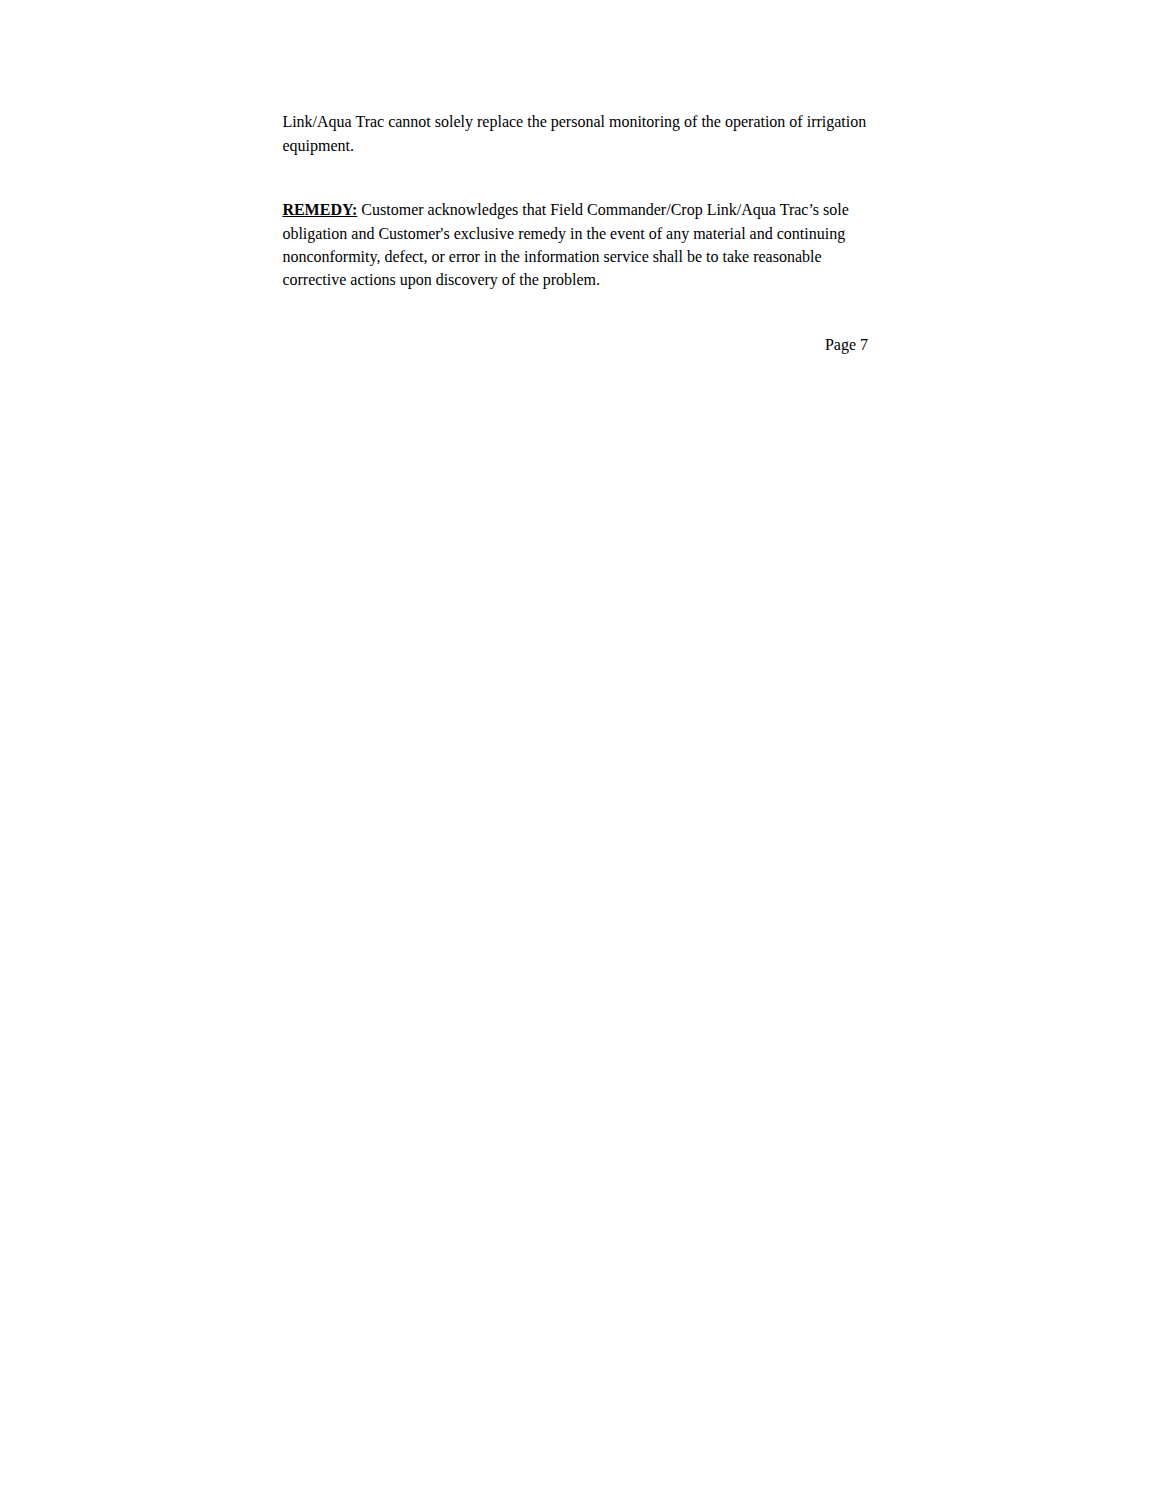Link/Aqua Trac cannot solely replace the personal monitoring of the operation of irrigation equipment.
REMEDY: Customer acknowledges that Field Commander/Crop Link/Aqua Trac’s sole obligation and Customer's exclusive remedy in the event of any material and continuing nonconformity, defect, or error in the information service shall be to take reasonable corrective actions upon discovery of the problem.
Page 7